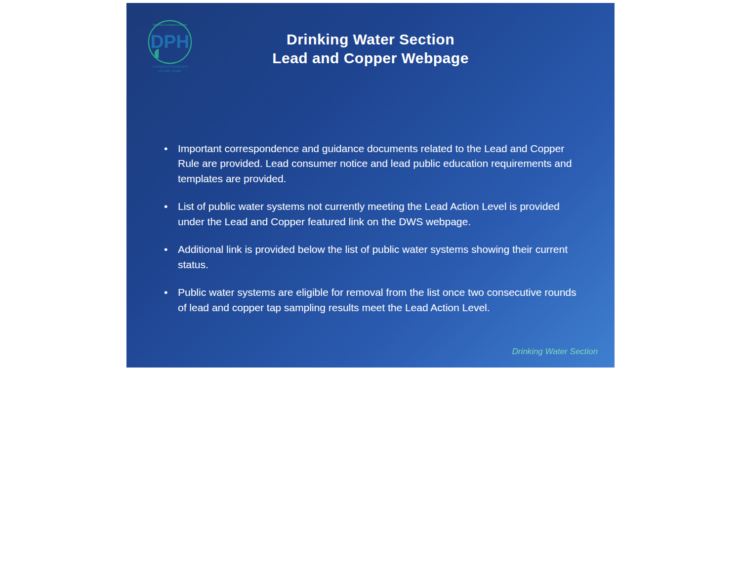DPH Keeping Connecticut Healthy Connecticut Department of Public Health
Drinking Water Section
Lead and Copper Webpage
Important correspondence and guidance documents related to the Lead and Copper Rule are provided. Lead consumer notice and lead public education requirements and templates are provided.
List of public water systems not currently meeting the Lead Action Level is provided under the Lead and Copper featured link on the DWS webpage.
Additional link is provided below the list of public water systems showing their current status.
Public water systems are eligible for removal from the list once two consecutive rounds of lead and copper tap sampling results meet the Lead Action Level.
Drinking Water Section